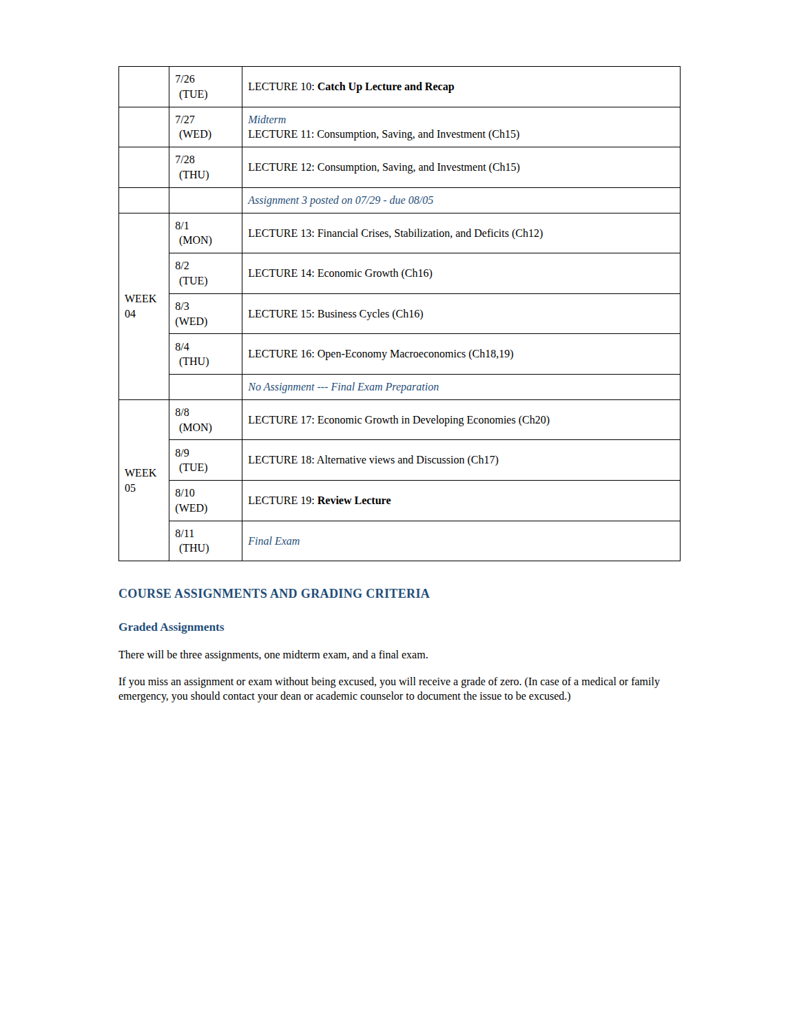| | 7/26 (TUE) | LECTURE 10: Catch Up Lecture and Recap |
| | 7/27 (WED) | Midterm LECTURE 11: Consumption, Saving, and Investment (Ch15) |
| | 7/28 (THU) | LECTURE 12: Consumption, Saving, and Investment (Ch15) |
| | | Assignment 3 posted on 07/29 - due 08/05 |
| WEEK 04 | 8/1 (MON) | LECTURE 13: Financial Crises, Stabilization, and Deficits (Ch12) |
| 8/2 (TUE) | LECTURE 14: Economic Growth (Ch16) |
| 8/3 (WED) | LECTURE 15: Business Cycles (Ch16) |
| 8/4 (THU) | LECTURE 16: Open-Economy Macroeconomics (Ch18,19) |
| | No Assignment --- Final Exam Preparation |
| WEEK 05 | 8/8 (MON) | LECTURE 17: Economic Growth in Developing Economies (Ch20) |
| 8/9 (TUE) | LECTURE 18: Alternative views and Discussion (Ch17) |
| 8/10 (WED) | LECTURE 19: Review Lecture |
| 8/11 (THU) | Final Exam |
COURSE ASSIGNMENTS AND GRADING CRITERIA
Graded Assignments
There will be three assignments, one midterm exam, and a final exam.
If you miss an assignment or exam without being excused, you will receive a grade of zero. (In case of a medical or family emergency, you should contact your dean or academic counselor to document the issue to be excused.)